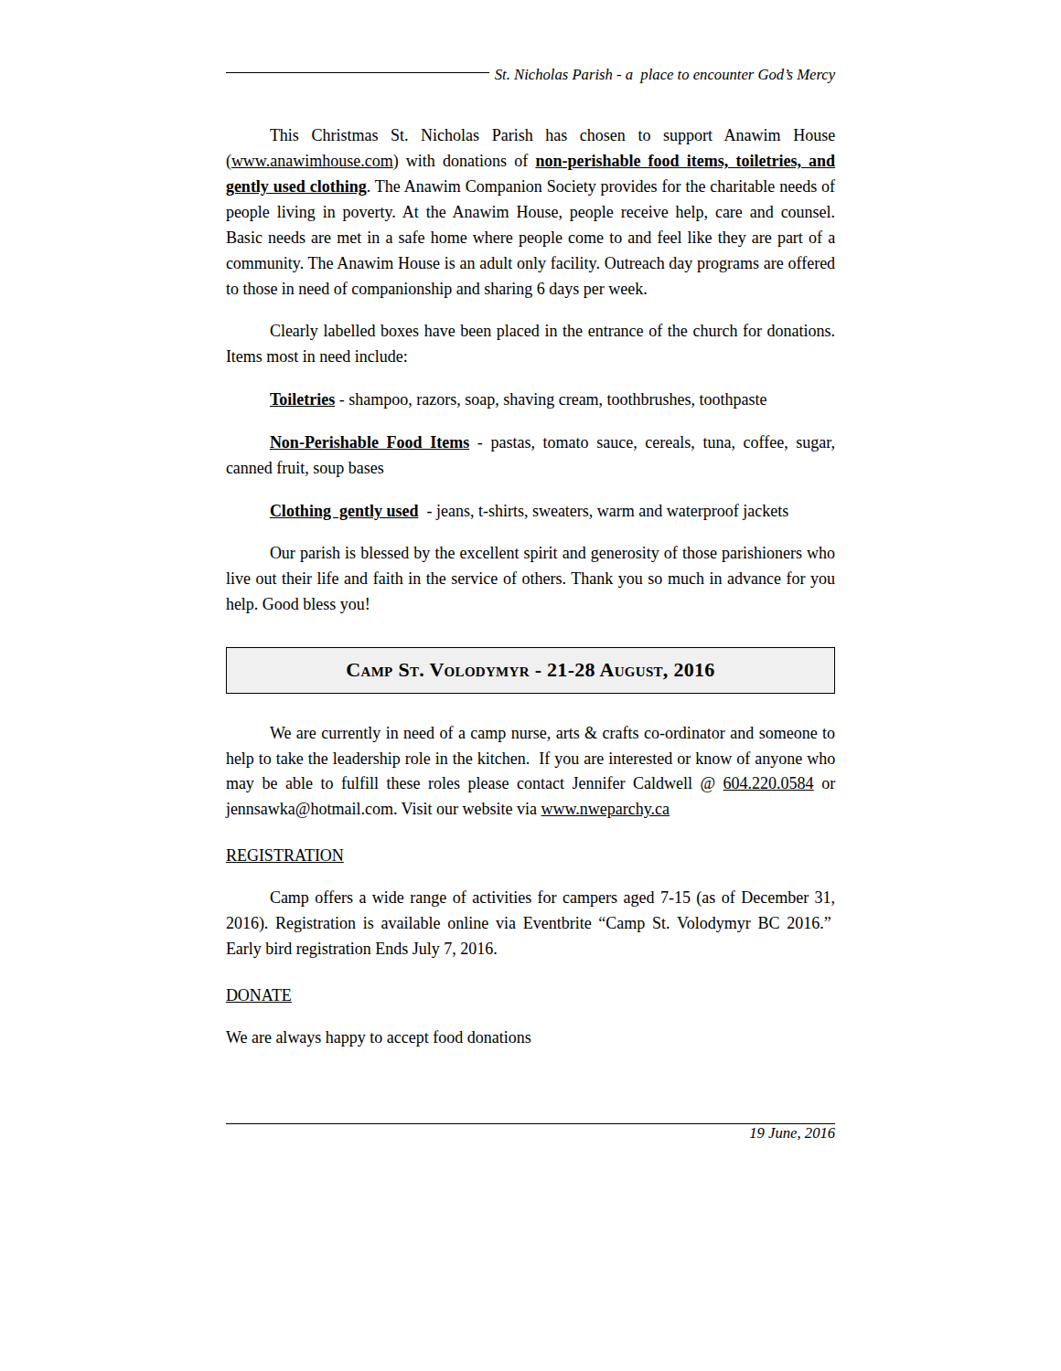St. Nicholas Parish - a place to encounter God’s Mercy
This Christmas St. Nicholas Parish has chosen to support Anawim House (www.anawimhouse.com) with donations of non-perishable food items, toiletries, and gently used clothing. The Anawim Companion Society provides for the charitable needs of people living in poverty. At the Anawim House, people receive help, care and counsel. Basic needs are met in a safe home where people come to and feel like they are part of a community. The Anawim House is an adult only facility. Outreach day programs are offered to those in need of companionship and sharing 6 days per week.
Clearly labelled boxes have been placed in the entrance of the church for donations. Items most in need include:
Toiletries - shampoo, razors, soap, shaving cream, toothbrushes, toothpaste
Non-Perishable Food Items - pastas, tomato sauce, cereals, tuna, coffee, sugar, canned fruit, soup bases
Clothing gently used - jeans, t-shirts, sweaters, warm and waterproof jackets
Our parish is blessed by the excellent spirit and generosity of those parishioners who live out their life and faith in the service of others. Thank you so much in advance for you help. Good bless you!
Camp St. Volodymyr - 21-28 August, 2016
We are currently in need of a camp nurse, arts & crafts co-ordinator and someone to help to take the leadership role in the kitchen. If you are interested or know of anyone who may be able to fulfill these roles please contact Jennifer Caldwell @ 604.220.0584 or jennsawka@hotmail.com. Visit our website via www.nweparchy.ca
REGISTRATION
Camp offers a wide range of activities for campers aged 7-15 (as of December 31, 2016). Registration is available online via Eventbrite “Camp St. Volodymyr BC 2016.” Early bird registration Ends July 7, 2016.
DONATE
We are always happy to accept food donations
19 June, 2016